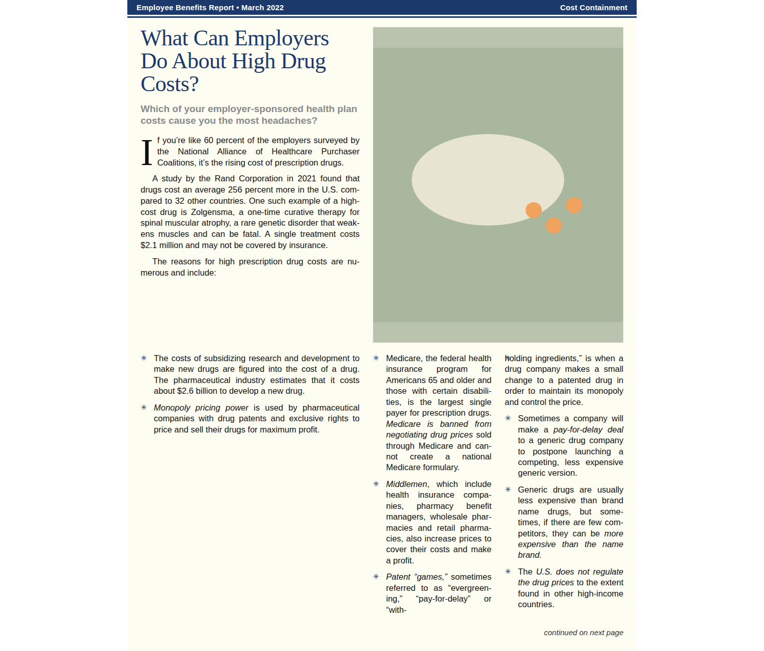Employee Benefits Report • March 2022
Cost Containment
What Can Employers Do About High Drug Costs?
Which of your employer-sponsored health plan costs cause you the most headaches?
If you’re like 60 percent of the employers surveyed by the National Alliance of Healthcare Purchaser Coalitions, it’s the rising cost of prescription drugs.
A study by the Rand Corporation in 2021 found that drugs cost an average 256 percent more in the U.S. compared to 32 other countries. One such example of a high-cost drug is Zolgensma, a one-time curative therapy for spinal muscular atrophy, a rare genetic disorder that weakens muscles and can be fatal. A single treatment costs $2.1 million and may not be covered by insurance.
The reasons for high prescription drug costs are numerous and include:
The costs of subsidizing research and development to make new drugs are figured into the cost of a drug. The pharmaceutical industry estimates that it costs about $2.6 billion to develop a new drug.
Monopoly pricing power is used by pharmaceutical companies with drug patents and exclusive rights to price and sell their drugs for maximum profit.
Medicare, the federal health insurance program for Americans 65 and older and those with certain disabilities, is the largest single payer for prescription drugs. Medicare is banned from negotiating drug prices sold through Medicare and cannot create a national Medicare formulary.
Middlemen, which include health insurance companies, pharmacy benefit managers, wholesale pharmacies and retail pharmacies, also increase prices to cover their costs and make a profit.
Patent “games,” sometimes referred to as “evergreening,” “pay-for-delay” or “with-
holding ingredients,” is when a drug company makes a small change to a patented drug in order to maintain its monopoly and control the price.
Sometimes a company will make a pay-for-delay deal to a generic drug company to postpone launching a competing, less expensive generic version.
Generic drugs are usually less expensive than brand name drugs, but sometimes, if there are few competitors, they can be more expensive than the name brand.
The U.S. does not regulate the drug prices to the extent found in other high-income countries.
continued on next page